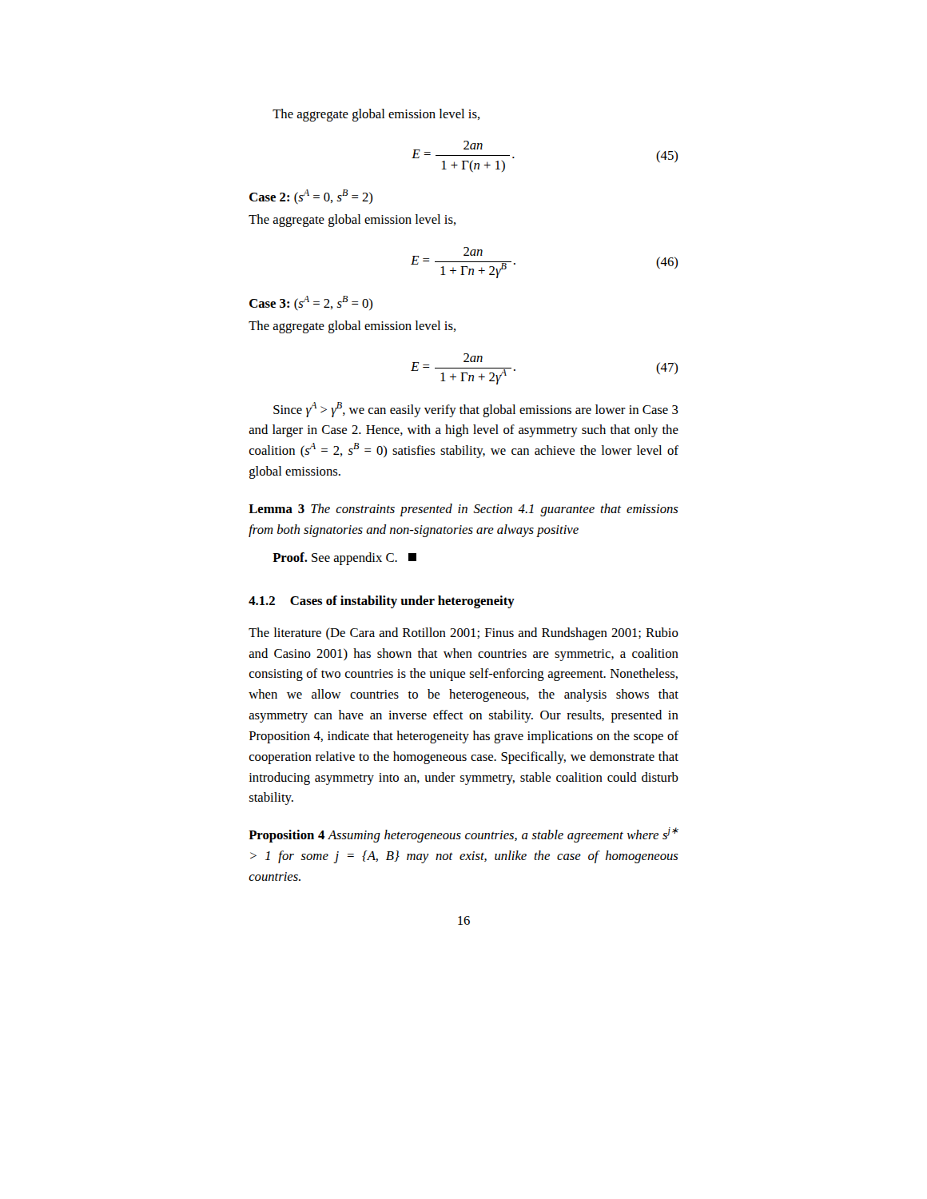The aggregate global emission level is,
E = 2an 1 + Γ(n + 1) .
(45)
Case 2: (sA = 0, sB = 2)
The aggregate global emission level is,
E = 2an 1 + Γn + 2γB .
(46)
Case 3: (sA = 2, sB = 0)
The aggregate global emission level is,
E = 2an 1 + Γn + 2γA .
(47)
Since γA > γB, we can easily verify that global emissions are lower in Case 3 and larger in Case 2. Hence, with a high level of asymmetry such that only the coalition (sA = 2, sB = 0) satisfies stability, we can achieve the lower level of global emissions.
Lemma 3 The constraints presented in Section 4.1 guarantee that emissions from both signatories and non-signatories are always positive
Proof. See appendix C.
4.1.2 Cases of instability under heterogeneity
The literature (De Cara and Rotillon 2001; Finus and Rundshagen 2001; Rubio and Casino 2001) has shown that when countries are symmetric, a coalition consisting of two countries is the unique self-enforcing agreement. Nonetheless, when we allow countries to be heterogeneous, the analysis shows that asymmetry can have an inverse effect on stability. Our results, presented in Proposition 4, indicate that heterogeneity has grave implications on the scope of cooperation relative to the homogeneous case. Specifically, we demonstrate that introducing asymmetry into an, under symmetry, stable coalition could disturb stability.
Proposition 4 Assuming heterogeneous countries, a stable agreement where sj∗ > 1 for some j = {A, B} may not exist, unlike the case of homogeneous countries.
16